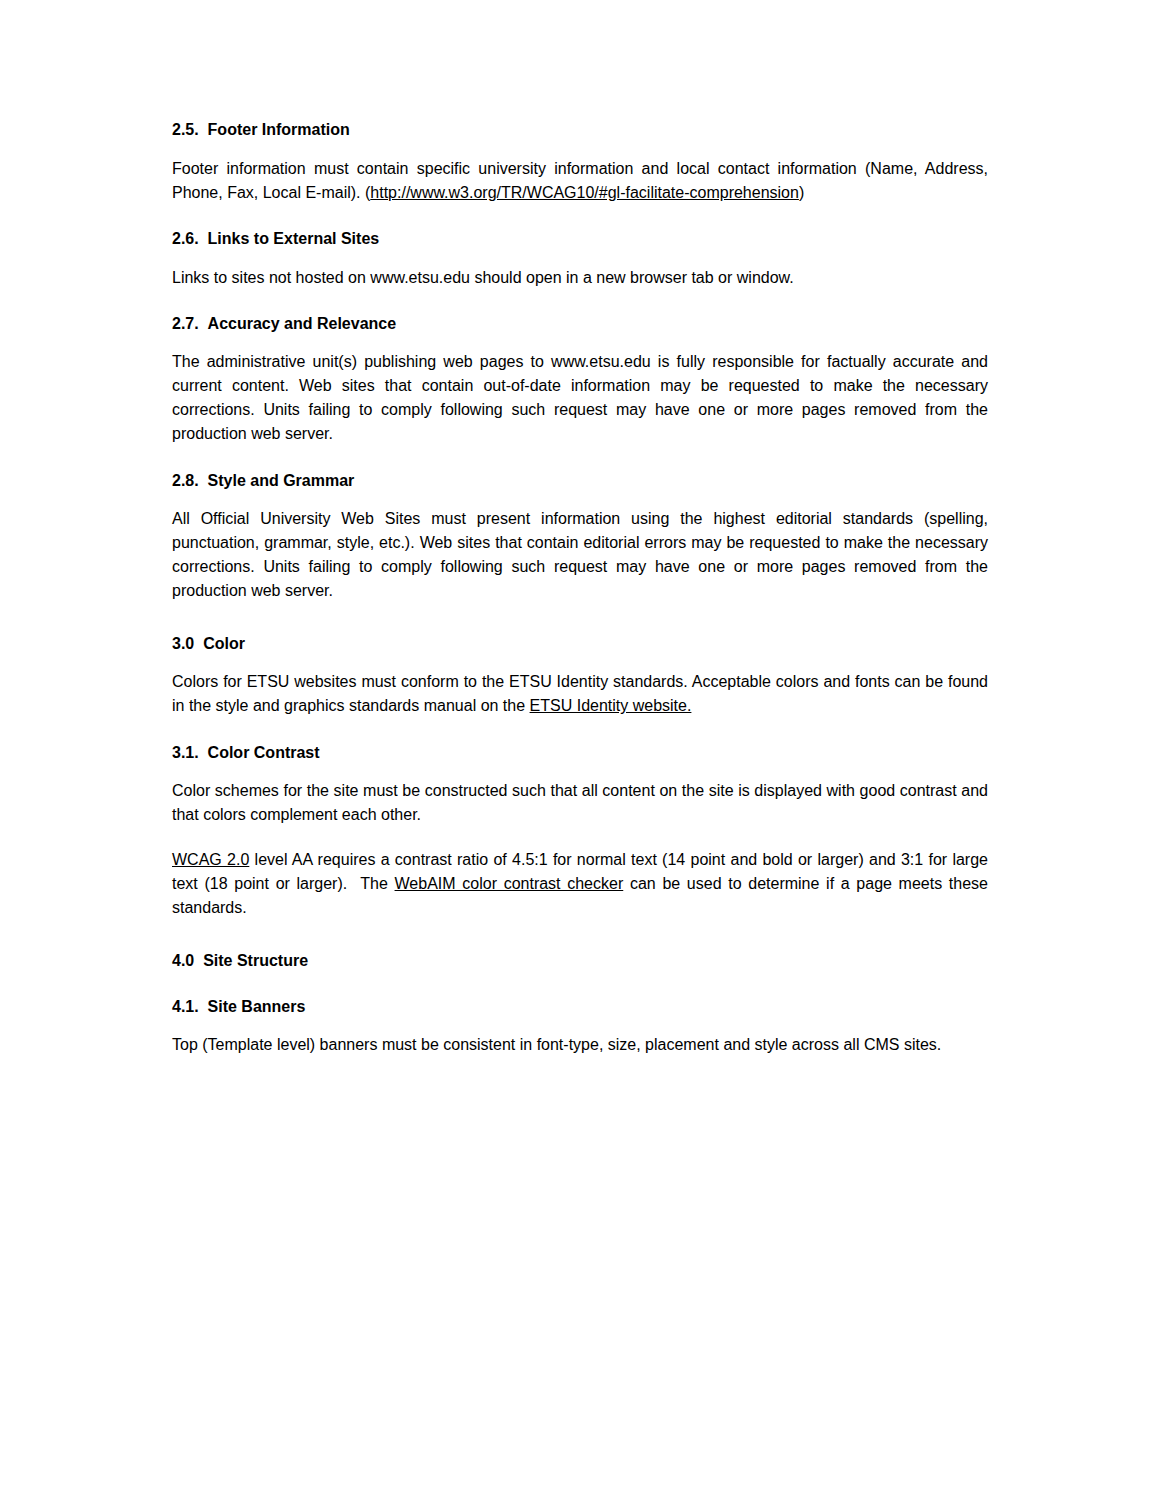2.5. Footer Information
Footer information must contain specific university information and local contact information (Name, Address, Phone, Fax, Local E-mail). (http://www.w3.org/TR/WCAG10/#gl-facilitate-comprehension)
2.6. Links to External Sites
Links to sites not hosted on www.etsu.edu should open in a new browser tab or window.
2.7. Accuracy and Relevance
The administrative unit(s) publishing web pages to www.etsu.edu is fully responsible for factually accurate and current content. Web sites that contain out-of-date information may be requested to make the necessary corrections. Units failing to comply following such request may have one or more pages removed from the production web server.
2.8. Style and Grammar
All Official University Web Sites must present information using the highest editorial standards (spelling, punctuation, grammar, style, etc.). Web sites that contain editorial errors may be requested to make the necessary corrections. Units failing to comply following such request may have one or more pages removed from the production web server.
3.0 Color
Colors for ETSU websites must conform to the ETSU Identity standards. Acceptable colors and fonts can be found in the style and graphics standards manual on the ETSU Identity website.
3.1. Color Contrast
Color schemes for the site must be constructed such that all content on the site is displayed with good contrast and that colors complement each other.
WCAG 2.0 level AA requires a contrast ratio of 4.5:1 for normal text (14 point and bold or larger) and 3:1 for large text (18 point or larger). The WebAIM color contrast checker can be used to determine if a page meets these standards.
4.0 Site Structure
4.1. Site Banners
Top (Template level) banners must be consistent in font-type, size, placement and style across all CMS sites.